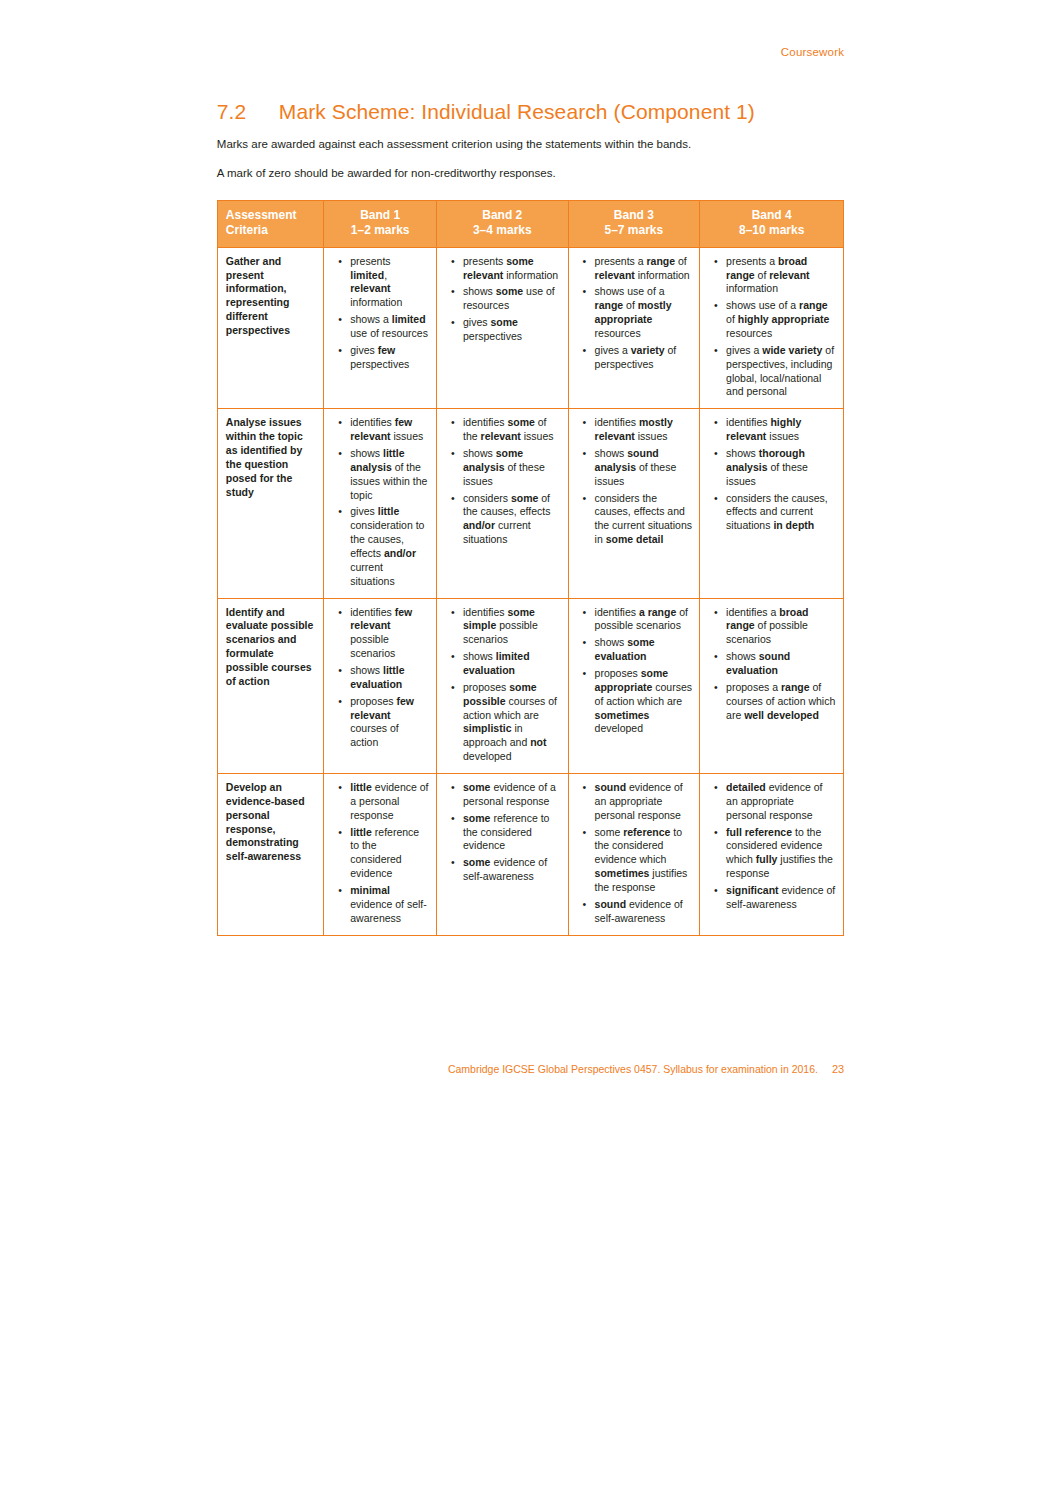Coursework
7.2 Mark Scheme: Individual Research (Component 1)
Marks are awarded against each assessment criterion using the statements within the bands.
A mark of zero should be awarded for non-creditworthy responses.
| Assessment Criteria | Band 1 1–2 marks | Band 2 3–4 marks | Band 3 5–7 marks | Band 4 8–10 marks |
| --- | --- | --- | --- | --- |
| Gather and present information, representing different perspectives | presents limited , relevant information shows a limited use of resources gives few perspectives | presents some relevant information shows some use of resources gives some perspectives | presents a range of relevant information shows use of a range of mostly appropriate resources gives a variety of perspectives | presents a broad range of relevant information shows use of a range of highly appropriate resources gives a wide variety of perspectives, including global, local/national and personal |
| Analyse issues within the topic as identified by the question posed for the study | identifies few relevant issues shows little analysis of the issues within the topic gives little consideration to the causes, effects and/or current situations | identifies some of the relevant issues shows some analysis of these issues considers some of the causes, effects and/or current situations | identifies mostly relevant issues shows sound analysis of these issues considers the causes, effects and the current situations in some detail | identifies highly relevant issues shows thorough analysis of these issues considers the causes, effects and current situations in depth |
| Identify and evaluate possible scenarios and formulate possible courses of action | identifies few relevant possible scenarios shows little evaluation proposes few relevant courses of action | identifies some simple possible scenarios shows limited evaluation proposes some possible courses of action which are simplistic in approach and not developed | identifies a range of possible scenarios shows some evaluation proposes some appropriate courses of action which are sometimes developed | identifies a broad range of possible scenarios shows sound evaluation proposes a range of courses of action which are well developed |
| Develop an evidence-based personal response, demonstrating self-awareness | little evidence of a personal response little reference to the considered evidence minimal evidence of self-awareness | some evidence of a personal response some reference to the considered evidence some evidence of self-awareness | sound evidence of an appropriate personal response some reference to the considered evidence which sometimes justifies the response sound evidence of self-awareness | detailed evidence of an appropriate personal response full reference to the considered evidence which fully justifies the response significant evidence of self-awareness |
Cambridge IGCSE Global Perspectives 0457. Syllabus for examination in 2016. 23